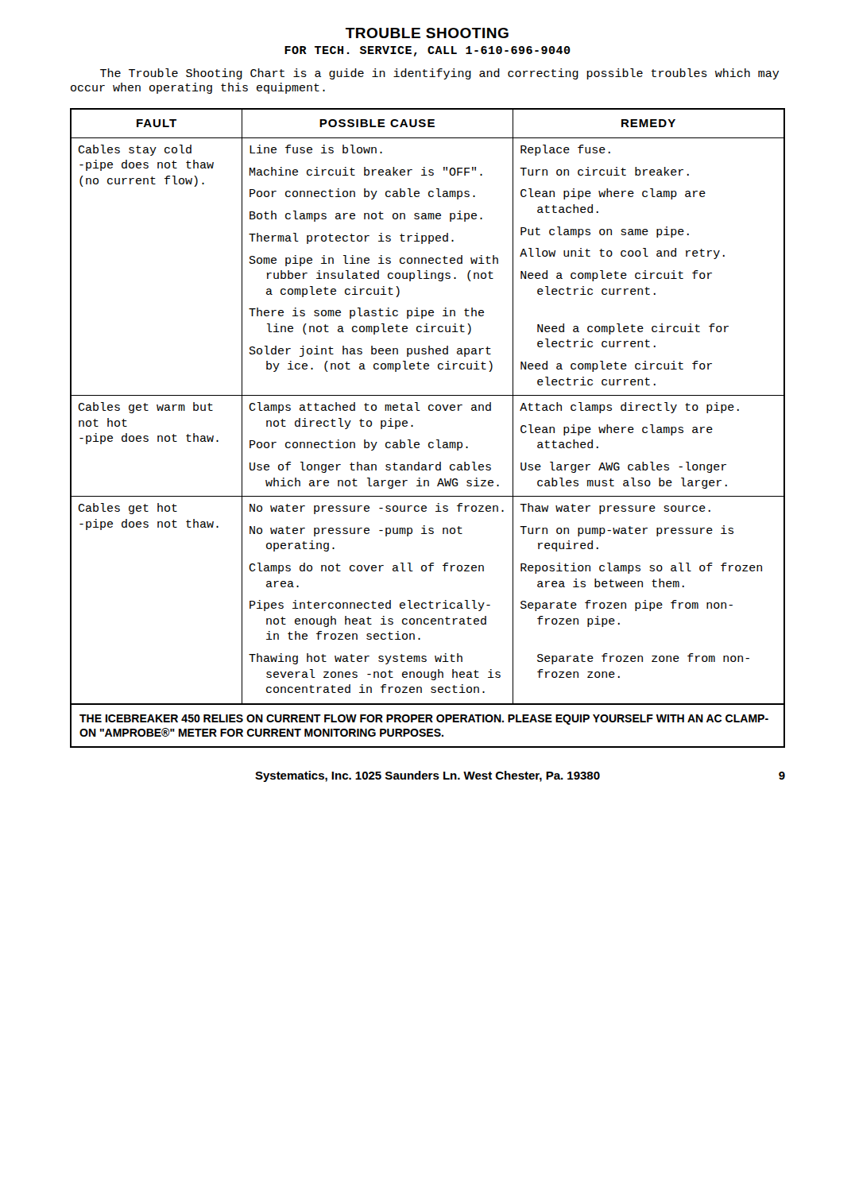TROUBLE SHOOTING
FOR TECH. SERVICE, CALL 1-610-696-9040
The Trouble Shooting Chart is a guide in identifying and correcting possible troubles which may occur when operating this equipment.
| FAULT | POSSIBLE CAUSE | REMEDY |
| --- | --- | --- |
| Cables stay cold -pipe does not thaw (no current flow). | Line fuse is blown. Machine circuit breaker is "OFF". Poor connection by cable clamps. Both clamps are not on same pipe. Thermal protector is tripped. Some pipe in line is connected with rubber insulated couplings. (not a complete circuit) There is some plastic pipe in the line (not a complete circuit) Solder joint has been pushed apart by ice. (not a complete circuit) | Replace fuse. Turn on circuit breaker. Clean pipe where clamp are attached. Put clamps on same pipe. Allow unit to cool and retry. Need a complete circuit for electric current. Need a complete circuit for electric current. Need a complete circuit for electric current. |
| Cables get warm but not hot -pipe does not thaw. | Clamps attached to metal cover and not directly to pipe. Poor connection by cable clamp. Use of longer than standard cables which are not larger in AWG size. | Attach clamps directly to pipe. Clean pipe where clamps are attached. Use larger AWG cables -longer cables must also be larger. |
| Cables get hot -pipe does not thaw. | No water pressure -source is frozen. No water pressure -pump is not operating. Clamps do not cover all of frozen area. Pipes interconnected electrically-not enough heat is concentrated in the frozen section. Thawing hot water systems with several zones -not enough heat is concentrated in frozen section. | Thaw water pressure source. Turn on pump-water pressure is required. Reposition clamps so all of frozen area is between them. Separate frozen pipe from non-frozen pipe. Separate frozen zone from non-frozen zone. |
THE ICEBREAKER 450 RELIES ON CURRENT FLOW FOR PROPER OPERATION. PLEASE EQUIP YOURSELF WITH AN AC CLAMP-ON "AMPROBE®" METER FOR CURRENT MONITORING PURPOSES.
Systematics, Inc. 1025 Saunders Ln. West Chester, Pa. 19380 9